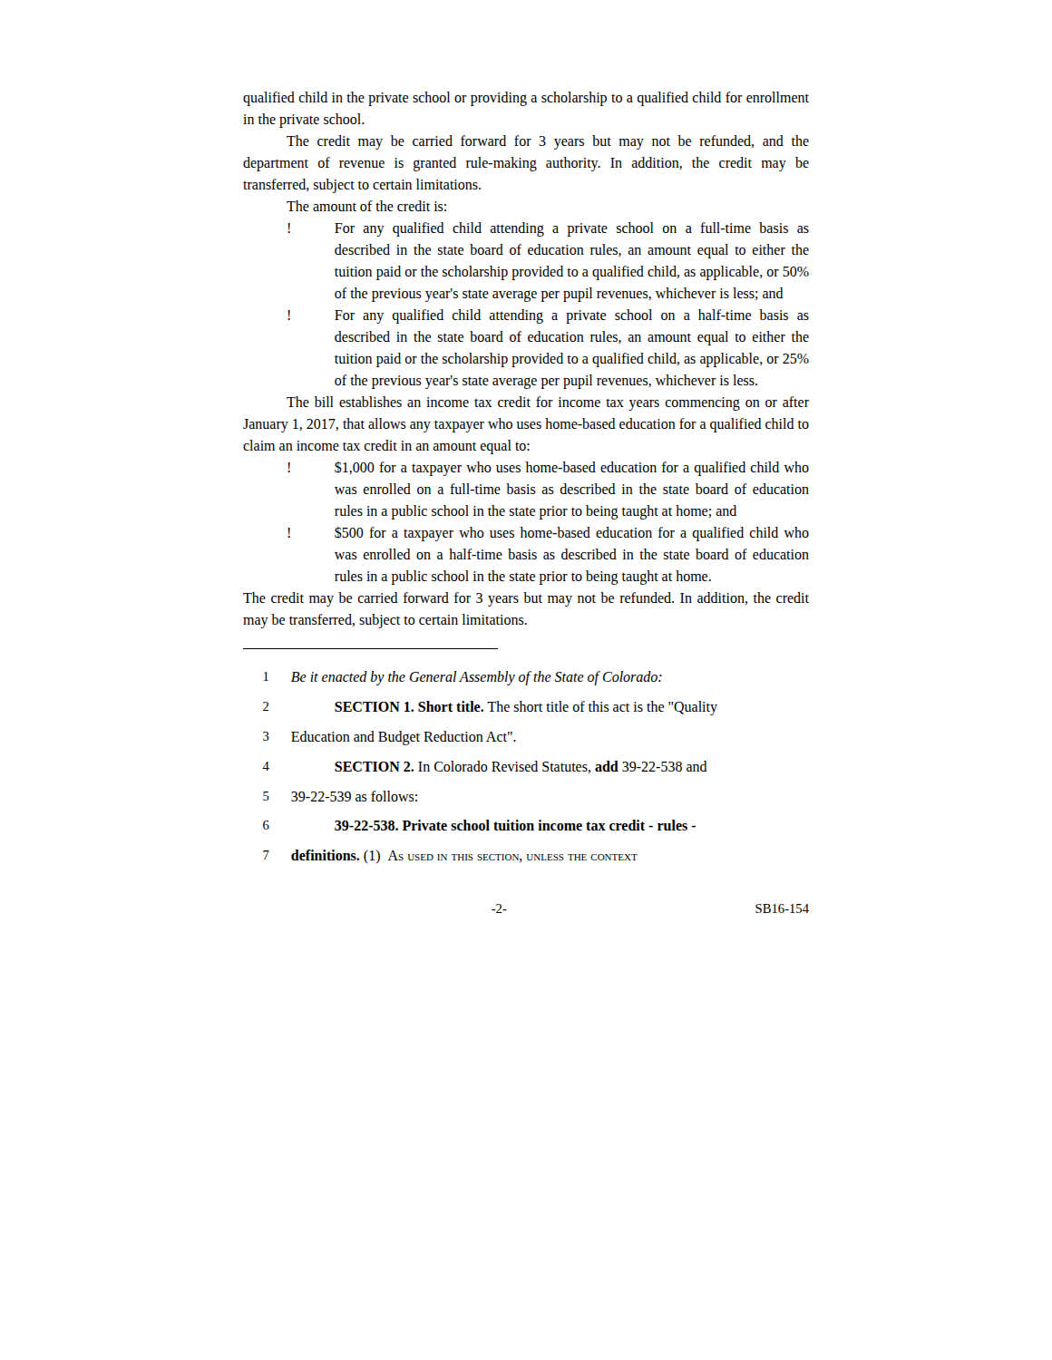qualified child in the private school or providing a scholarship to a qualified child for enrollment in the private school.
The credit may be carried forward for 3 years but may not be refunded, and the department of revenue is granted rule-making authority. In addition, the credit may be transferred, subject to certain limitations.
The amount of the credit is:
!
For any qualified child attending a private school on a full-time basis as described in the state board of education rules, an amount equal to either the tuition paid or the scholarship provided to a qualified child, as applicable, or 50% of the previous year's state average per pupil revenues, whichever is less; and
!
For any qualified child attending a private school on a half-time basis as described in the state board of education rules, an amount equal to either the tuition paid or the scholarship provided to a qualified child, as applicable, or 25% of the previous year's state average per pupil revenues, whichever is less.
The bill establishes an income tax credit for income tax years commencing on or after January 1, 2017, that allows any taxpayer who uses home-based education for a qualified child to claim an income tax credit in an amount equal to:
!
$1,000 for a taxpayer who uses home-based education for a qualified child who was enrolled on a full-time basis as described in the state board of education rules in a public school in the state prior to being taught at home; and
!
$500 for a taxpayer who uses home-based education for a qualified child who was enrolled on a half-time basis as described in the state board of education rules in a public school in the state prior to being taught at home.
The credit may be carried forward for 3 years but may not be refunded. In addition, the credit may be transferred, subject to certain limitations.
1 Be it enacted by the General Assembly of the State of Colorado:
2 SECTION 1. Short title. The short title of this act is the "Quality
3 Education and Budget Reduction Act".
4 SECTION 2. In Colorado Revised Statutes, add 39-22-538 and
539-22-539 as follows:
639-22-538. Private school tuition income tax credit - rules -
7 definitions. (1) As used in this section, unless the context
-2-
SB16-154